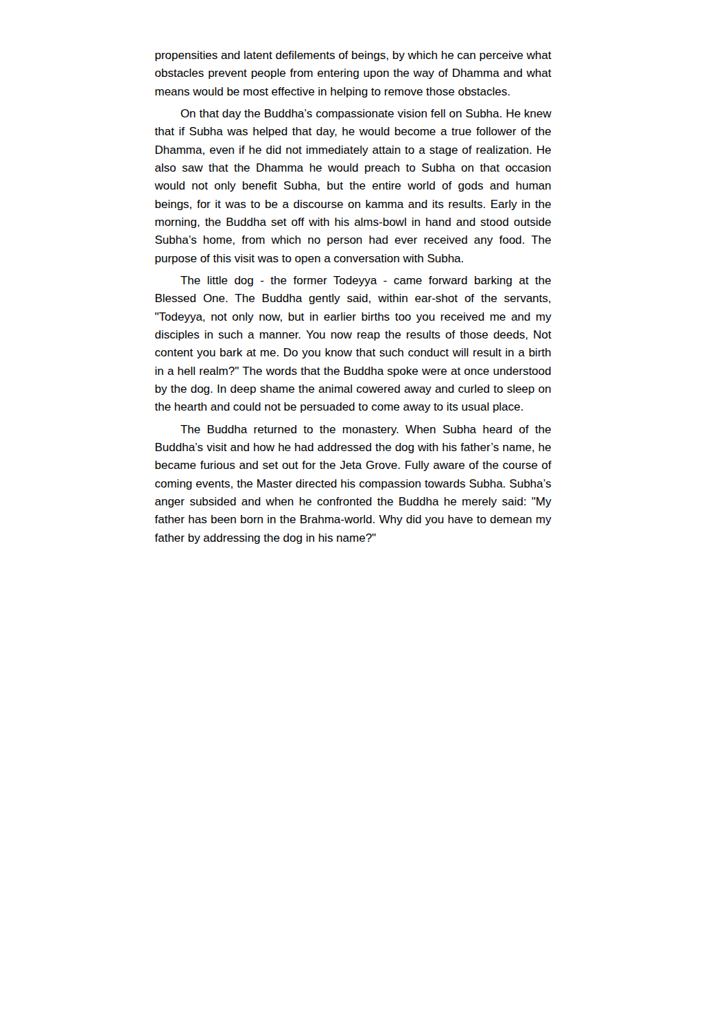propensities and latent defilements of beings, by which he can perceive what obstacles prevent people from entering upon the way of Dhamma and what means would be most effective in helping to remove those obstacles.
On that day the Buddha’s compassionate vision fell on Subha. He knew that if Subha was helped that day, he would become a true follower of the Dhamma, even if he did not immediately attain to a stage of realization. He also saw that the Dhamma he would preach to Subha on that occasion would not only benefit Subha, but the entire world of gods and human beings, for it was to be a discourse on kamma and its results. Early in the morning, the Buddha set off with his alms-bowl in hand and stood outside Subha’s home, from which no person had ever received any food. The purpose of this visit was to open a conversation with Subha.
The little dog - the former Todeyya - came forward barking at the Blessed One. The Buddha gently said, within ear-shot of the servants, "Todeyya, not only now, but in earlier births too you received me and my disciples in such a manner. You now reap the results of those deeds, Not content you bark at me. Do you know that such conduct will result in a birth in a hell realm?" The words that the Buddha spoke were at once understood by the dog. In deep shame the animal cowered away and curled to sleep on the hearth and could not be persuaded to come away to its usual place.
The Buddha returned to the monastery. When Subha heard of the Buddha’s visit and how he had addressed the dog with his father’s name, he became furious and set out for the Jeta Grove. Fully aware of the course of coming events, the Master directed his compassion towards Subha. Subha’s anger subsided and when he confronted the Buddha he merely said: "My father has been born in the Brahma-world. Why did you have to demean my father by addressing the dog in his name?"